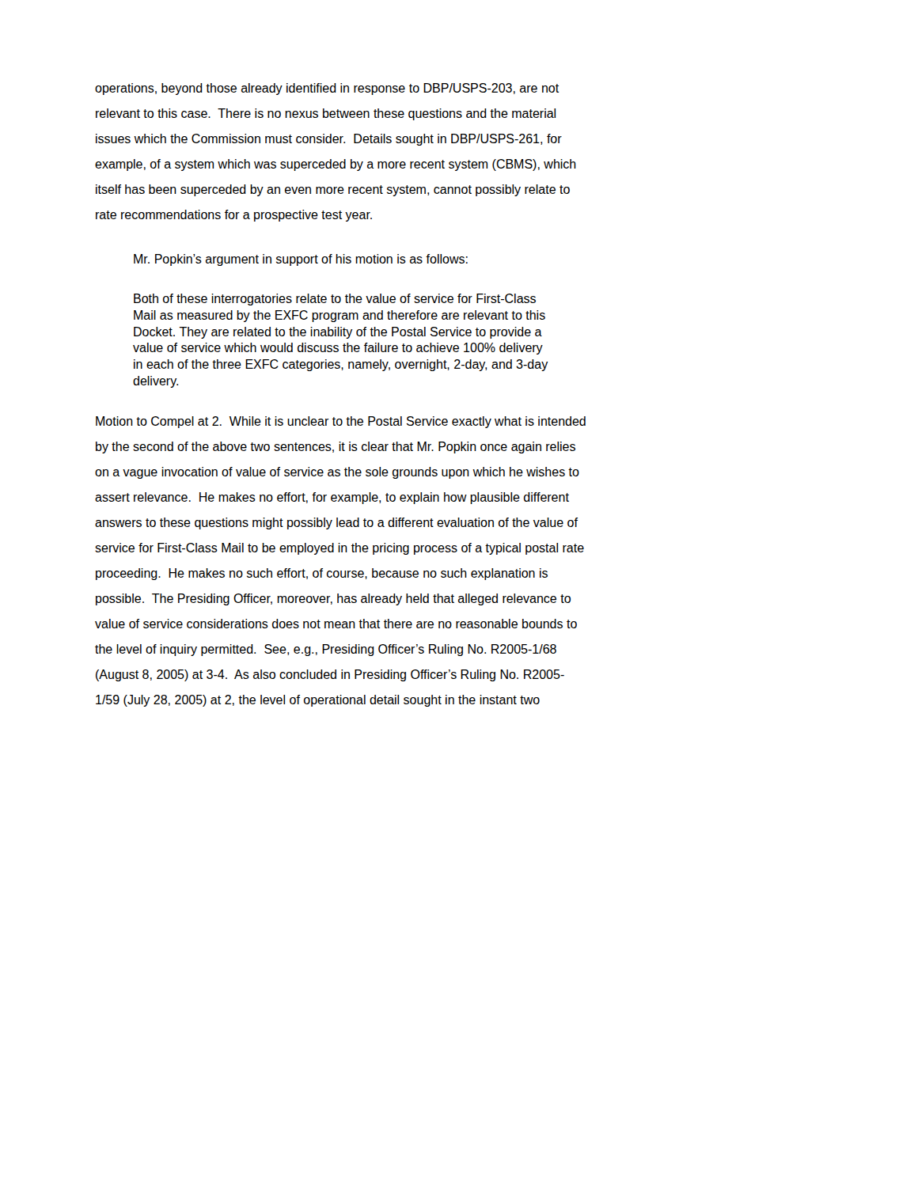operations, beyond those already identified in response to DBP/USPS-203, are not relevant to this case. There is no nexus between these questions and the material issues which the Commission must consider. Details sought in DBP/USPS-261, for example, of a system which was superceded by a more recent system (CBMS), which itself has been superceded by an even more recent system, cannot possibly relate to rate recommendations for a prospective test year.
Mr. Popkin’s argument in support of his motion is as follows:
Both of these interrogatories relate to the value of service for First-Class Mail as measured by the EXFC program and therefore are relevant to this Docket. They are related to the inability of the Postal Service to provide a value of service which would discuss the failure to achieve 100% delivery in each of the three EXFC categories, namely, overnight, 2-day, and 3-day delivery.
Motion to Compel at 2. While it is unclear to the Postal Service exactly what is intended by the second of the above two sentences, it is clear that Mr. Popkin once again relies on a vague invocation of value of service as the sole grounds upon which he wishes to assert relevance. He makes no effort, for example, to explain how plausible different answers to these questions might possibly lead to a different evaluation of the value of service for First-Class Mail to be employed in the pricing process of a typical postal rate proceeding. He makes no such effort, of course, because no such explanation is possible. The Presiding Officer, moreover, has already held that alleged relevance to value of service considerations does not mean that there are no reasonable bounds to the level of inquiry permitted. See, e.g., Presiding Officer’s Ruling No. R2005-1/68 (August 8, 2005) at 3-4. As also concluded in Presiding Officer’s Ruling No. R2005-1/59 (July 28, 2005) at 2, the level of operational detail sought in the instant two